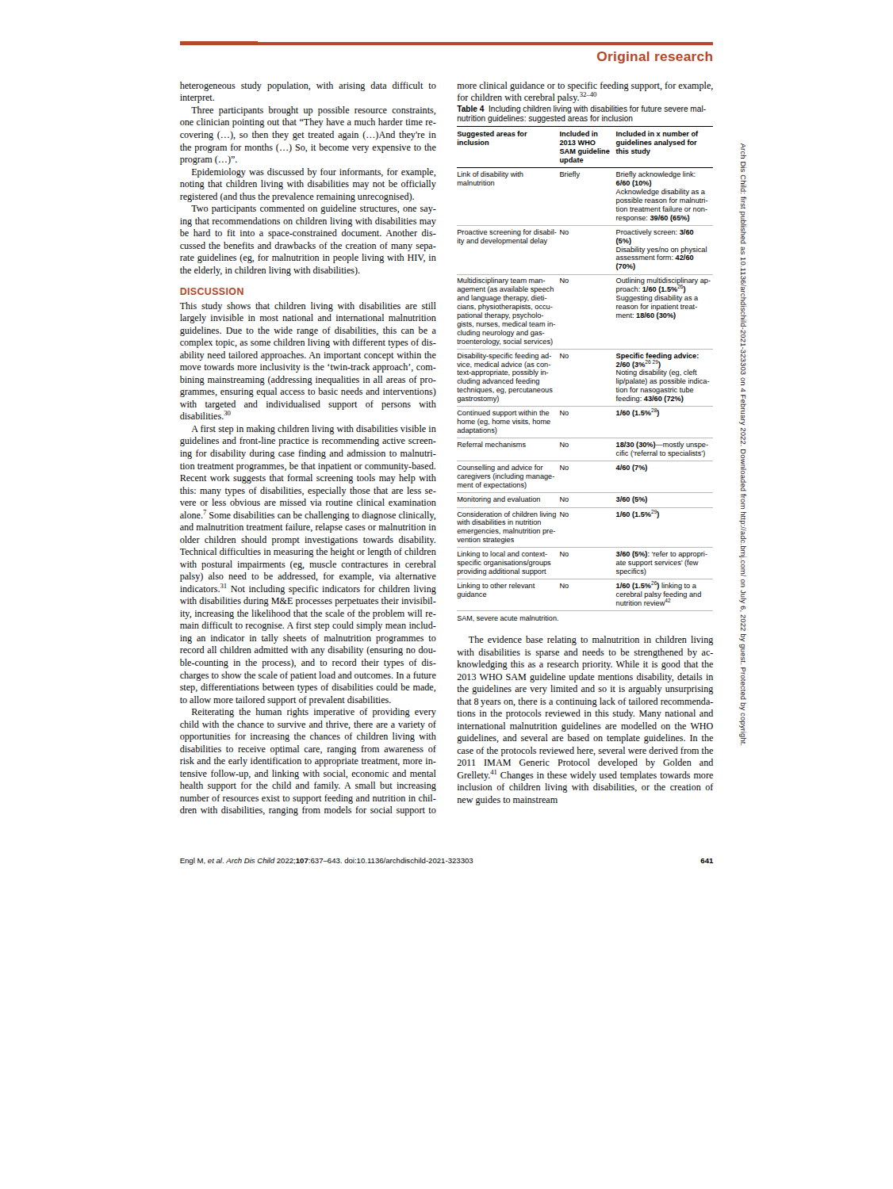Original research
heterogeneous study population, with arising data difficult to interpret.
Three participants brought up possible resource constraints, one clinician pointing out that “They have a much harder time recovering (…), so then they get treated again (…)And they're in the program for months (…) So, it become very expensive to the program (…)”.
Epidemiology was discussed by four informants, for example, noting that children living with disabilities may not be officially registered (and thus the prevalence remaining unrecognised).
Two participants commented on guideline structures, one saying that recommendations on children living with disabilities may be hard to fit into a space-constrained document. Another discussed the benefits and drawbacks of the creation of many separate guidelines (eg, for malnutrition in people living with HIV, in the elderly, in children living with disabilities).
DISCUSSION
This study shows that children living with disabilities are still largely invisible in most national and international malnutrition guidelines. Due to the wide range of disabilities, this can be a complex topic, as some children living with different types of disability need tailored approaches. An important concept within the move towards more inclusivity is the ‘twin-track approach’, combining mainstreaming (addressing inequalities in all areas of programmes, ensuring equal access to basic needs and interventions) with targeted and individualised support of persons with disabilities.30
A first step in making children living with disabilities visible in guidelines and front-line practice is recommending active screening for disability during case finding and admission to malnutrition treatment programmes, be that inpatient or community-based. Recent work suggests that formal screening tools may help with this: many types of disabilities, especially those that are less severe or less obvious are missed via routine clinical examination alone.7 Some disabilities can be challenging to diagnose clinically, and malnutrition treatment failure, relapse cases or malnutrition in older children should prompt investigations towards disability. Technical difficulties in measuring the height or length of children with postural impairments (eg, muscle contractures in cerebral palsy) also need to be addressed, for example, via alternative indicators.31 Not including specific indicators for children living with disabilities during M&E processes perpetuates their invisibility, increasing the likelihood that the scale of the problem will remain difficult to recognise. A first step could simply mean including an indicator in tally sheets of malnutrition programmes to record all children admitted with any disability (ensuring no double-counting in the process), and to record their types of discharges to show the scale of patient load and outcomes. In a future step, differentiations between types of disabilities could be made, to allow more tailored support of prevalent disabilities.
Reiterating the human rights imperative of providing every child with the chance to survive and thrive, there are a variety of opportunities for increasing the chances of children living with disabilities to receive optimal care, ranging from awareness of risk and the early identification to appropriate treatment, more intensive follow-up, and linking with social, economic and mental health support for the child and family. A small but increasing number of resources exist to support feeding and nutrition in children with disabilities, ranging from models for social support to more clinical guidance or to specific feeding support, for example, for children with cerebral palsy.32–40
Table 4 Including children living with disabilities for future severe malnutrition guidelines: suggested areas for inclusion
| Suggested areas for inclusion | Included in 2013 WHO SAM guideline update | Included in x number of guidelines analysed for this study |
| --- | --- | --- |
| Link of disability with malnutrition | Briefly | Briefly acknowledge link: 6/60 (10%) Acknowledge disability as a possible reason for malnutrition treatment failure or non-response: 39/60 (65%) |
| Proactive screening for disability and developmental delay | No | Proactively screen: 3/60 (5%) Disability yes/no on physical assessment form: 42/60 (70%) |
| Multidisciplinary team management (as available speech and language therapy, dieticians, physiotherapists, occupational therapy, psychologists, nurses, medical team including neurology and gastroenterology, social services) | No | Outlining multidisciplinary approach: 1/60 (1.5% 26 ) Suggesting disability as a reason for inpatient treatment: 18/60 (30%) |
| Disability-specific feeding advice, medical advice (as context-appropriate, possibly including advanced feeding techniques, eg, percutaneous gastrostomy) | No | Specific feeding advice: 2/60 (3% 26 29 ) Noting disability (eg, cleft lip/palate) as possible indication for nasogastric tube feeding: 43/60 (72%) |
| Continued support within the home (eg, home visits, home adaptations) | No | 1/60 (1.5% 28 ) |
| Referral mechanisms | No | 18/30 (30%) —mostly unspecific (‘referral to specialists’) |
| Counselling and advice for caregivers (including management of expectations) | No | 4/60 (7%) |
| Monitoring and evaluation | No | 3/60 (5%) |
| Consideration of children living with disabilities in nutrition emergencies, malnutrition prevention strategies | No | 1/60 (1.5% 29 ) |
| Linking to local and context-specific organisations/groups providing additional support | No | 3/60 (5%) : ‘refer to appropriate support services’ (few specifics) |
| Linking to other relevant guidance | No | 1/60 (1.5% 26 ) linking to a cerebral palsy feeding and nutrition review 42 |
| SAM, severe acute malnutrition. |
The evidence base relating to malnutrition in children living with disabilities is sparse and needs to be strengthened by acknowledging this as a research priority. While it is good that the 2013 WHO SAM guideline update mentions disability, details in the guidelines are very limited and so it is arguably unsurprising that 8 years on, there is a continuing lack of tailored recommendations in the protocols reviewed in this study. Many national and international malnutrition guidelines are modelled on the WHO guidelines, and several are based on template guidelines. In the case of the protocols reviewed here, several were derived from the 2011 IMAM Generic Protocol developed by Golden and Grellety.41 Changes in these widely used templates towards more inclusion of children living with disabilities, or the creation of new guides to mainstream
Engl M, et al. Arch Dis Child 2022;107:637–643. doi:10.1136/archdischild-2021-323303
641
Arch Dis Child: first published as 10.1136/archdischild-2021-323303 on 4 February 2022. Downloaded from http://adc.bmj.com/ on July 6, 2022 by guest. Protected by copyright.